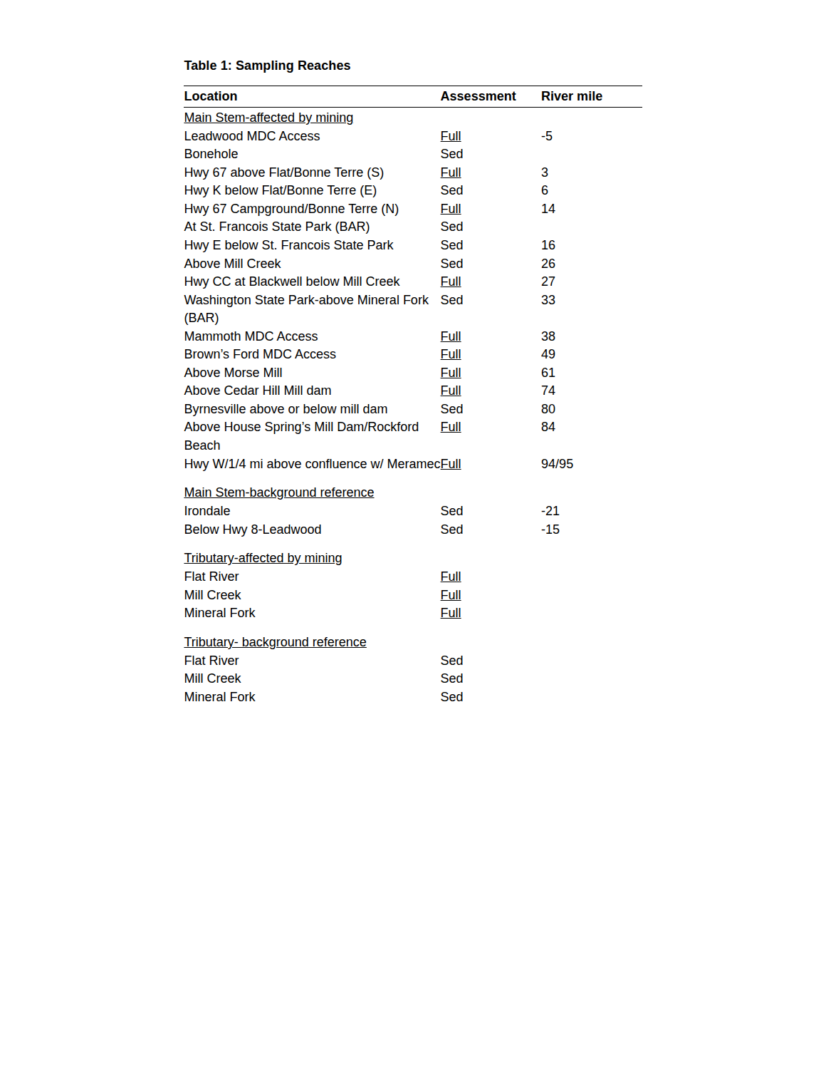Table 1: Sampling Reaches
| Location | Assessment | River mile |
| Main Stem-affected by mining | | |
| Leadwood MDC Access | Full | -5 |
| Bonehole | Sed | |
| Hwy 67 above Flat/Bonne Terre (S) | Full | 3 |
| Hwy K below Flat/Bonne Terre (E) | Sed | 6 |
| Hwy 67 Campground/Bonne Terre (N) | Full | 14 |
| At St. Francois State Park (BAR) | Sed | |
| Hwy E below St. Francois State Park | Sed | 16 |
| Above Mill Creek | Sed | 26 |
| Hwy CC at Blackwell below Mill Creek | Full | 27 |
| Washington State Park-above Mineral Fork (BAR) | Sed | 33 |
| Mammoth MDC Access | Full | 38 |
| Brown’s Ford MDC Access | Full | 49 |
| Above Morse Mill | Full | 61 |
| Above Cedar Hill Mill dam | Full | 74 |
| Byrnesville above or below mill dam | Sed | 80 |
| Above House Spring’s Mill Dam/Rockford Beach | Full | 84 |
| Hwy W/1/4 mi above confluence w/ Meramec | Full | 94/95 |
| Main Stem-background reference | | |
| Irondale | Sed | -21 |
| Below Hwy 8-Leadwood | Sed | -15 |
| Tributary-affected by mining | | |
| Flat River | Full | |
| Mill Creek | Full | |
| Mineral Fork | Full | |
| Tributary- background reference | | |
| Flat River | Sed | |
| Mill Creek | Sed | |
| Mineral Fork | Sed | |